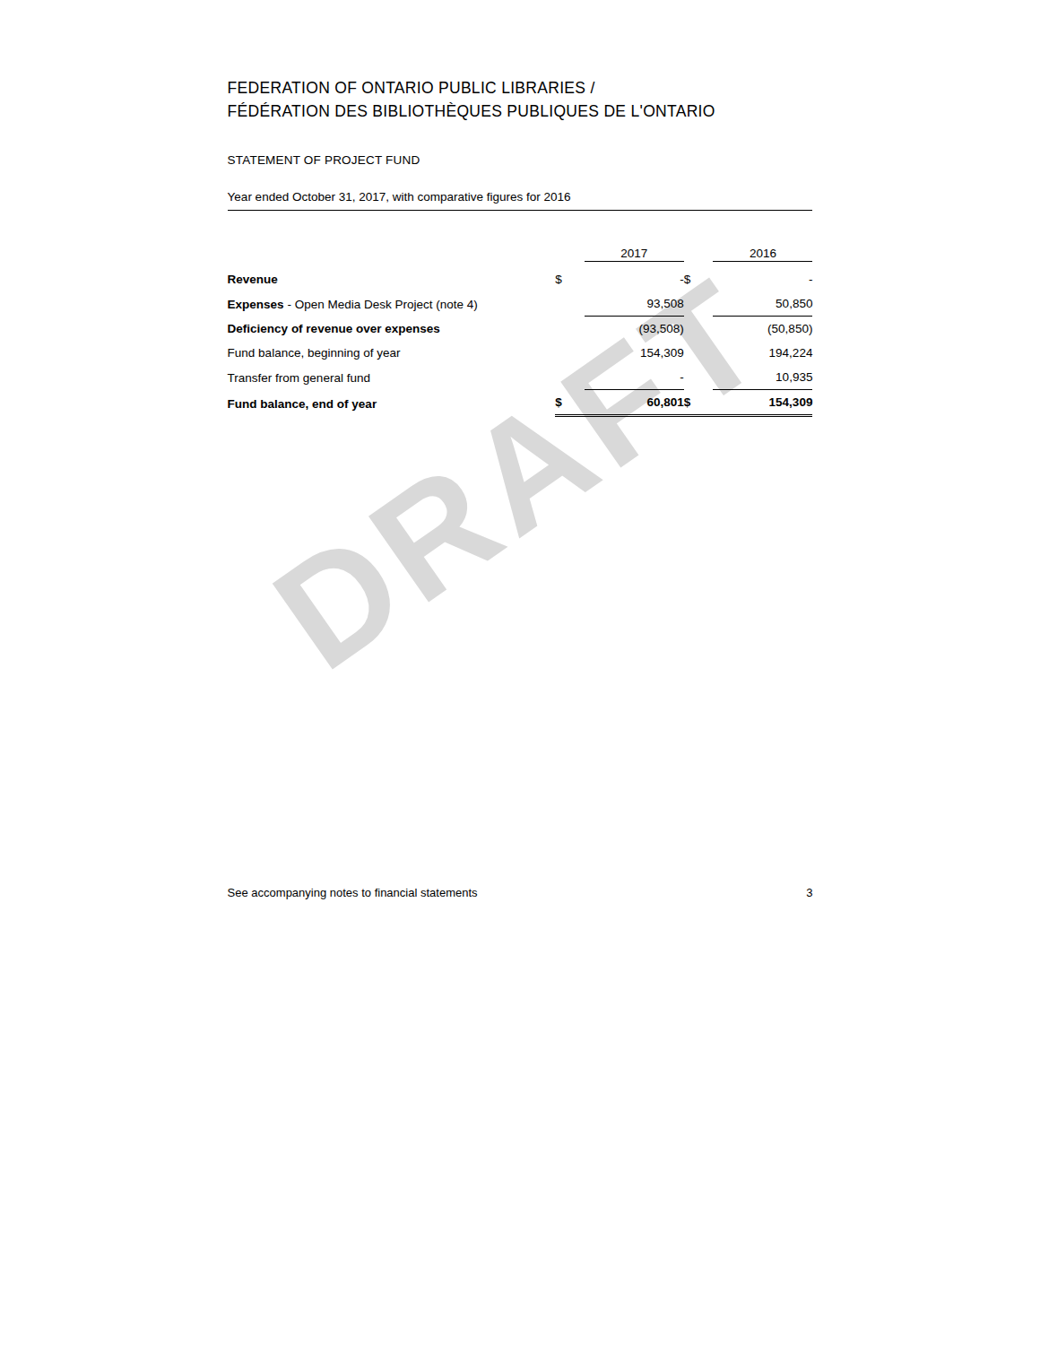DRAFT
FEDERATION OF ONTARIO PUBLIC LIBRARIES /
FÉDÉRATION DES BIBLIOTHÈQUES PUBLIQUES DE L'ONTARIO
STATEMENT OF PROJECT FUND
Year ended October 31, 2017, with comparative figures for 2016
| | | 2017 | | 2016 |
| Revenue | $ | - | $ | - |
| Expenses - Open Media Desk Project (note 4) | | 93,508 | | 50,850 |
| Deficiency of revenue over expenses | | (93,508) | | (50,850) |
| Fund balance, beginning of year | | 154,309 | | 194,224 |
| Transfer from general fund | | - | | 10,935 |
| Fund balance, end of year | $ | 60,801 | $ | 154,309 |
See accompanying notes to financial statements 3